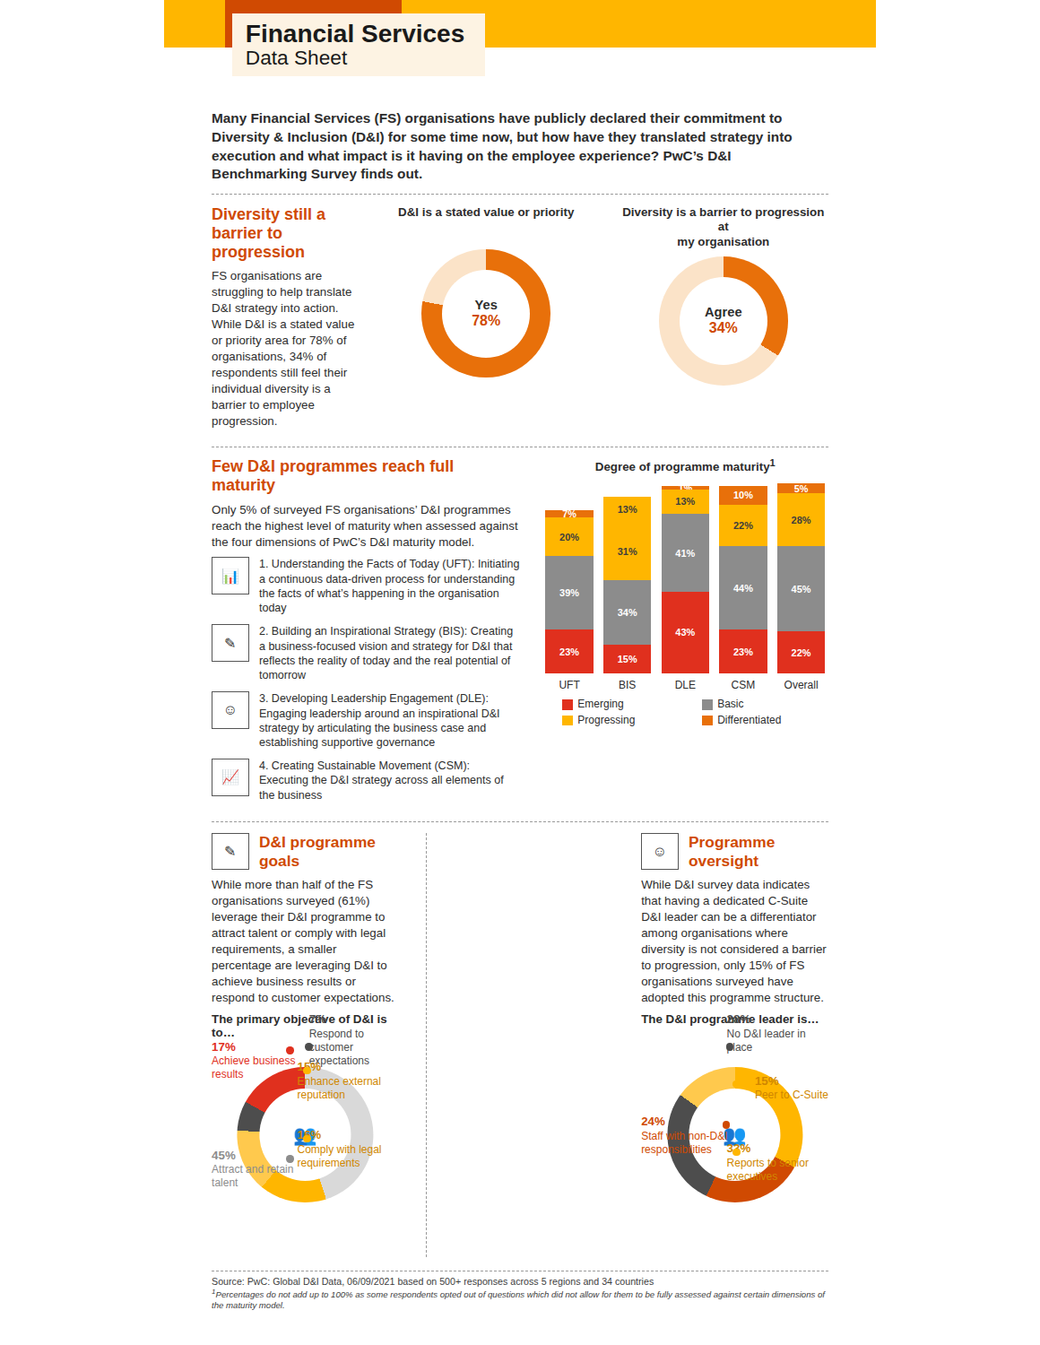Financial Services
Data Sheet
Many Financial Services (FS) organisations have publicly declared their commitment to Diversity & Inclusion (D&I) for some time now, but how have they translated strategy into execution and what impact is it having on the employee experience? PwC’s D&I Benchmarking Survey finds out.
Diversity still a barrier to progression
FS organisations are struggling to help translate D&I strategy into action. While D&I is a stated value or priority area for 78% of organisations, 34% of respondents still feel their individual diversity is a barrier to employee progression.
D&I is a stated value or priority
Yes
78%
Diversity is a barrier to progression at
my organisation
Agree
34%
Few D&I programmes reach full maturity
Only 5% of surveyed FS organisations’ D&I programmes reach the highest level of maturity when assessed against the four dimensions of PwC’s D&I maturity model.
📊
1. Understanding the Facts of Today (UFT): Initiating a continuous data-driven process for understanding the facts of what’s happening in the organisation today
✎
2. Building an Inspirational Strategy (BIS): Creating a business-focused vision and strategy for D&I that reflects the reality of today and the real potential of tomorrow
☺
3. Developing Leadership Engagement (DLE): Engaging leadership around an inspirational D&I strategy by articulating the business case and establishing supportive governance
📈
4. Creating Sustainable Movement (CSM): Executing the D&I strategy across all elements of the business
Degree of programme maturity1
7%
20%
39%
23%
UFT
13%
31%
34%
15%
BIS
1%
13%
41%
43%
DLE
10%
22%
44%
23%
CSM
5%
28%
45%
22%
Overall
Emerging
Basic
Progressing
Differentiated
✎
D&I programme goals
While more than half of the FS organisations surveyed (61%) leverage their D&I programme to attract talent or comply with legal requirements, a smaller percentage are leveraging D&I to achieve business results or respond to customer expectations.
The primary objective of D&I is to…
👥
7% Respond to customer expectations
15% Enhance external reputation
16% Comply with legal requirements
17% Achieve business results
45% Attract and retain talent
☺
Programme oversight
While D&I survey data indicates that having a dedicated C-Suite D&I leader can be a differentiator among organisations where diversity is not considered a barrier to progression, only 15% of FS organisations surveyed have adopted this programme structure.
The D&I programme leader is…
👥
28% No D&I leader in place
15% Peer to C-Suite
33% Reports to senior executives
24% Staff with non-D&I responsibilities
Source: PwC: Global D&I Data, 06/09/2021 based on 500+ responses across 5 regions and 34 countries
1Percentages do not add up to 100% as some respondents opted out of questions which did not allow for them to be fully assessed against certain dimensions of the maturity model.